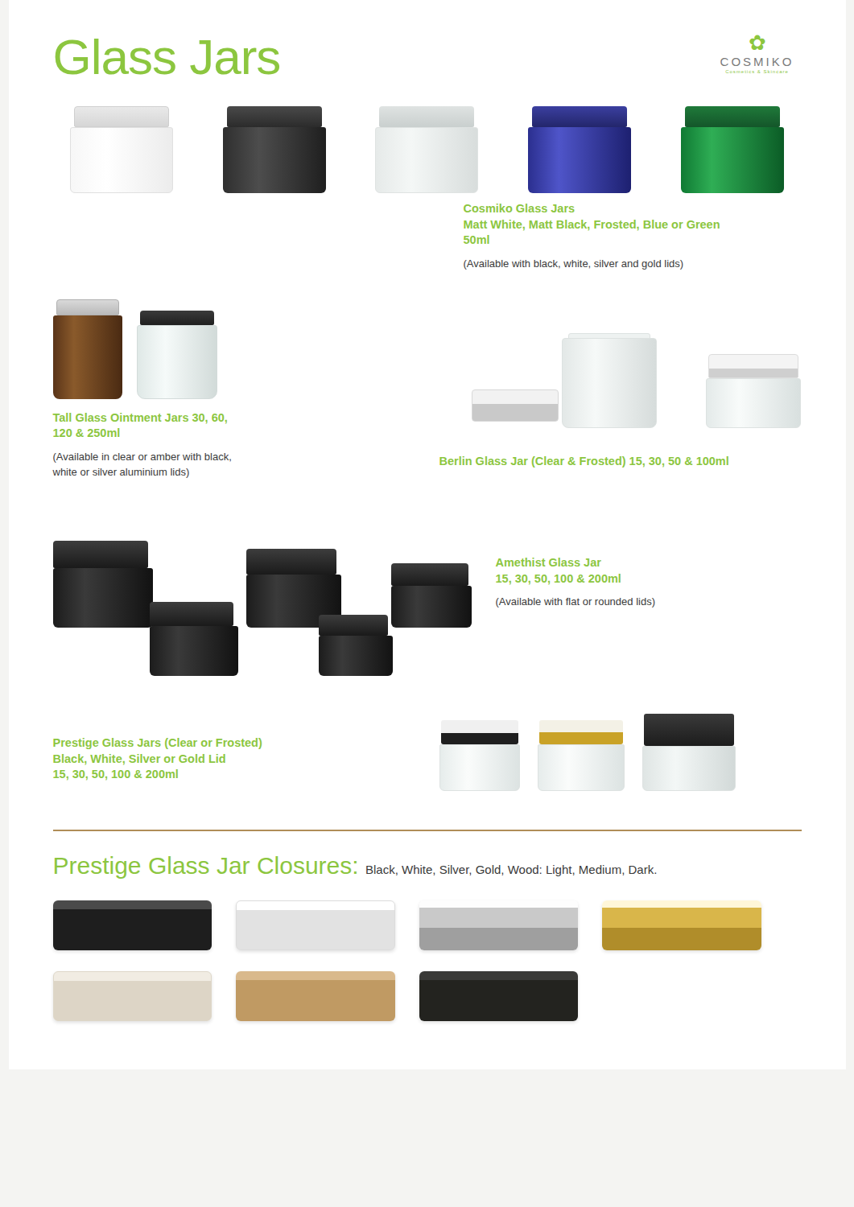Glass Jars
✿
COSMIKO
Cosmetics & Skincare
Cosmiko Glass Jars
Matt White, Matt Black, Frosted, Blue or Green
50ml
(Available with black, white, silver and gold lids)
Tall Glass Ointment Jars 30, 60,
120 & 250ml
(Available in clear or amber with black,
white or silver aluminium lids)
Berlin Glass Jar (Clear & Frosted) 15, 30, 50 & 100ml
Amethist Glass Jar
15, 30, 50, 100 & 200ml
(Available with flat or rounded lids)
Prestige Glass Jars (Clear or Frosted)
Black, White, Silver or Gold Lid
15, 30, 50, 100 & 200ml
Prestige Glass Jar Closures: Black, White, Silver, Gold, Wood: Light, Medium, Dark.